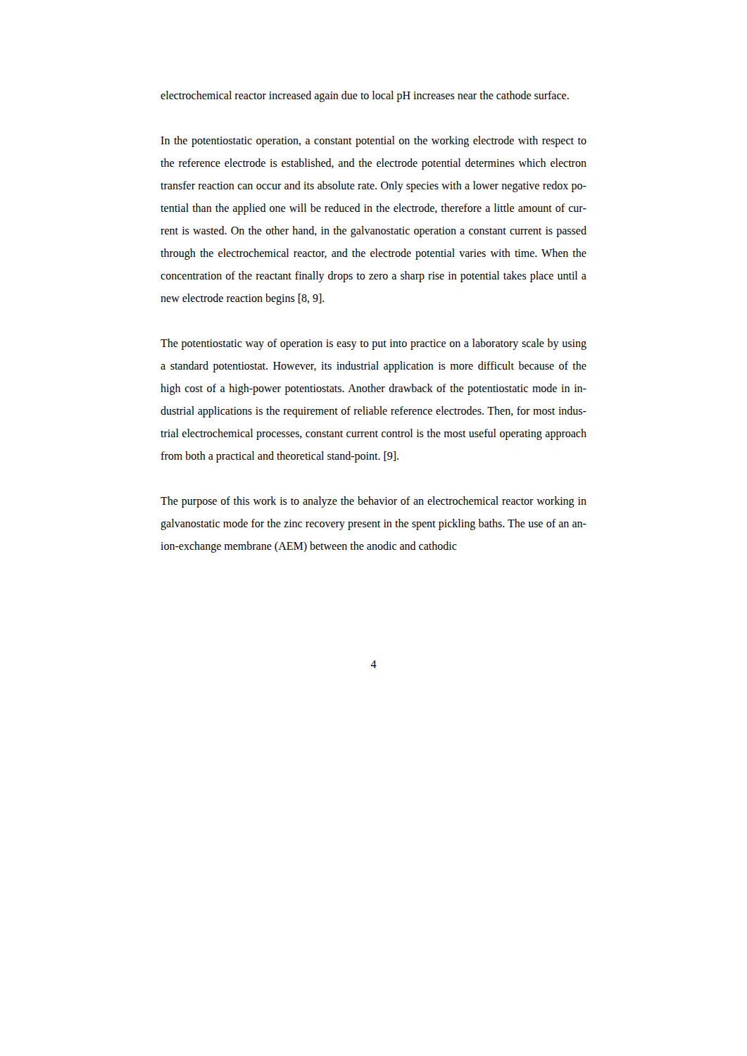electrochemical reactor increased again due to local pH increases near the cathode surface.
In the potentiostatic operation, a constant potential on the working electrode with respect to the reference electrode is established, and the electrode potential determines which electron transfer reaction can occur and its absolute rate. Only species with a lower negative redox potential than the applied one will be reduced in the electrode, therefore a little amount of current is wasted. On the other hand, in the galvanostatic operation a constant current is passed through the electrochemical reactor, and the electrode potential varies with time. When the concentration of the reactant finally drops to zero a sharp rise in potential takes place until a new electrode reaction begins [8, 9].
The potentiostatic way of operation is easy to put into practice on a laboratory scale by using a standard potentiostat. However, its industrial application is more difficult because of the high cost of a high-power potentiostats. Another drawback of the potentiostatic mode in industrial applications is the requirement of reliable reference electrodes. Then, for most industrial electrochemical processes, constant current control is the most useful operating approach from both a practical and theoretical stand-point. [9].
The purpose of this work is to analyze the behavior of an electrochemical reactor working in galvanostatic mode for the zinc recovery present in the spent pickling baths. The use of an anion-exchange membrane (AEM) between the anodic and cathodic
4